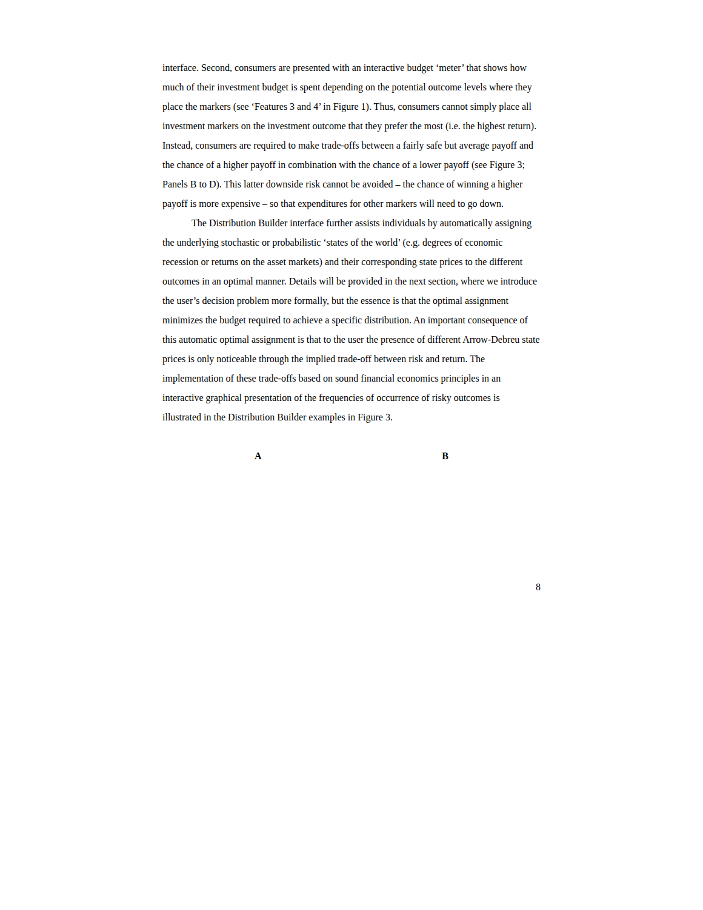interface. Second, consumers are presented with an interactive budget ‘meter’ that shows how much of their investment budget is spent depending on the potential outcome levels where they place the markers (see ‘Features 3 and 4’ in Figure 1). Thus, consumers cannot simply place all investment markers on the investment outcome that they prefer the most (i.e. the highest return). Instead, consumers are required to make trade-offs between a fairly safe but average payoff and the chance of a higher payoff in combination with the chance of a lower payoff (see Figure 3; Panels B to D). This latter downside risk cannot be avoided – the chance of winning a higher payoff is more expensive – so that expenditures for other markers will need to go down.
The Distribution Builder interface further assists individuals by automatically assigning the underlying stochastic or probabilistic ‘states of the world’ (e.g. degrees of economic recession or returns on the asset markets) and their corresponding state prices to the different outcomes in an optimal manner. Details will be provided in the next section, where we introduce the user’s decision problem more formally, but the essence is that the optimal assignment minimizes the budget required to achieve a specific distribution. An important consequence of this automatic optimal assignment is that to the user the presence of different Arrow-Debreu state prices is only noticeable through the implied trade-off between risk and return. The implementation of these trade-offs based on sound financial economics principles in an interactive graphical presentation of the frequencies of occurrence of risky outcomes is illustrated in the Distribution Builder examples in Figure 3.
A B
8